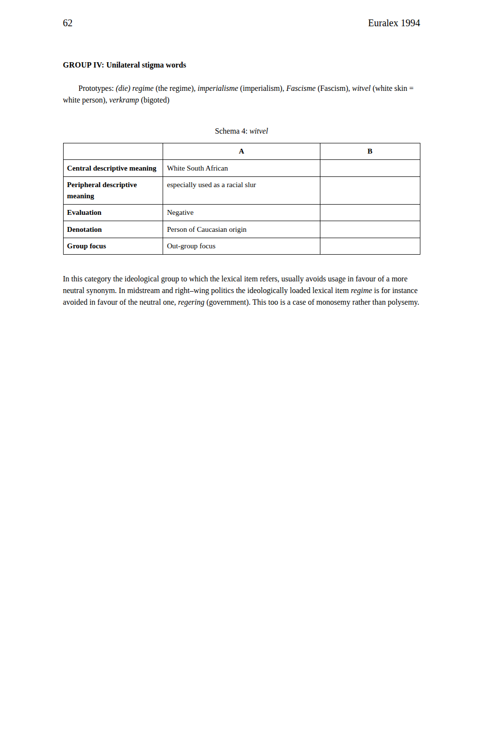62 Euralex 1994
GROUP IV: Unilateral stigma words
Prototypes: (die) regime (the regime), imperialisme (imperialism), Fascisme (Fascism), witvel (white skin = white person), verkramp (bigoted)
Schema 4: witvel
| | A | B |
| --- | --- | --- |
| Central descriptive meaning | White South African | |
| Peripheral descriptive meaning | especially used as a racial slur | |
| Evaluation | Negative | |
| Denotation | Person of Caucasian origin | |
| Group focus | Out-group focus | |
In this category the ideological group to which the lexical item refers, usually avoids usage in favour of a more neutral synonym. In midstream and right–wing politics the ideologically loaded lexical item regime is for instance avoided in favour of the neutral one, regering (government). This too is a case of monosemy rather than polysemy.